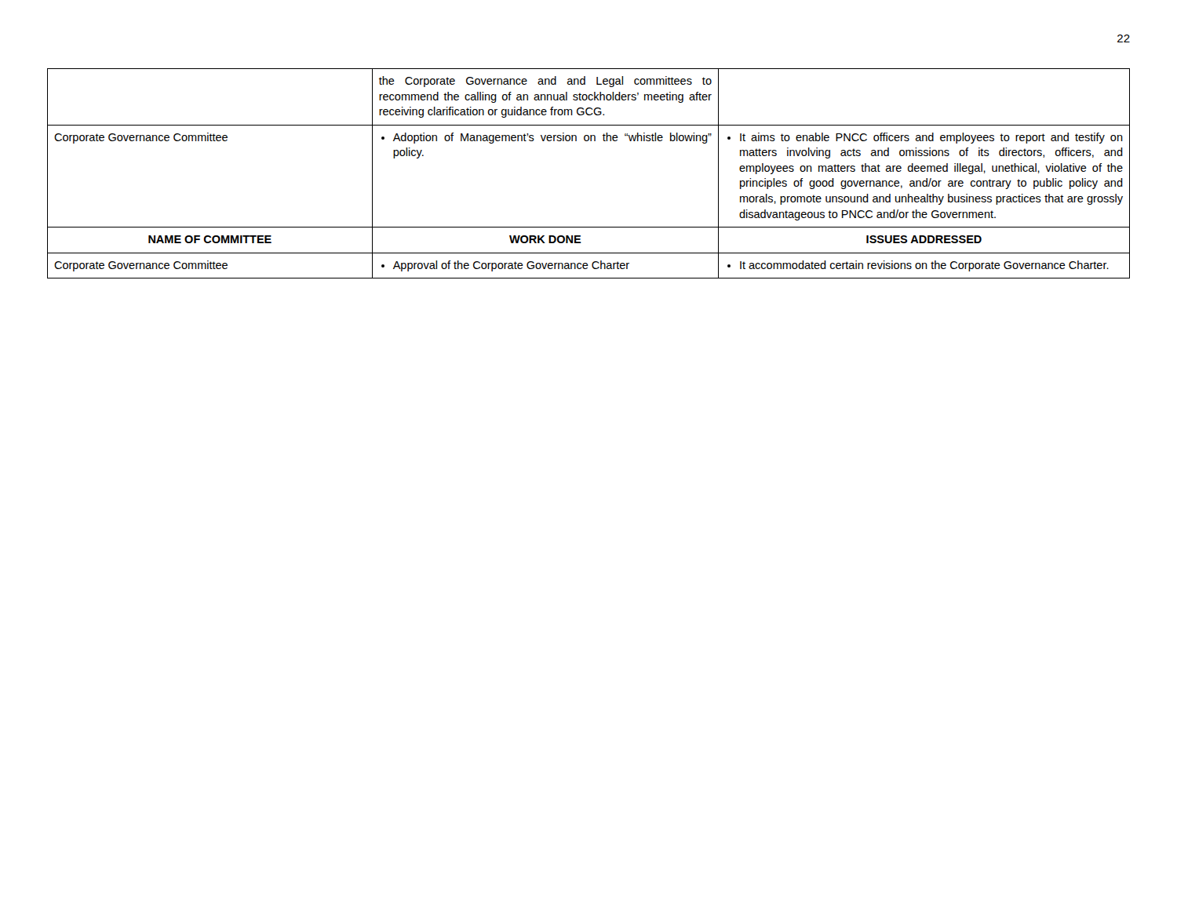22
| | the Corporate Governance and and Legal committees to recommend the calling of an annual stockholders’ meeting after receiving clarification or guidance from GCG. | |
| Corporate Governance Committee | Adoption of Management’s version on the “whistle blowing” policy. | It aims to enable PNCC officers and employees to report and testify on matters involving acts and omissions of its directors, officers, and employees on matters that are deemed illegal, unethical, violative of the principles of good governance, and/or are contrary to public policy and morals, promote unsound and unhealthy business practices that are grossly disadvantageous to PNCC and/or the Government. |
| NAME OF COMMITTEE | WORK DONE | ISSUES ADDRESSED |
| Corporate Governance Committee | Approval of the Corporate Governance Charter | It accommodated certain revisions on the Corporate Governance Charter. |